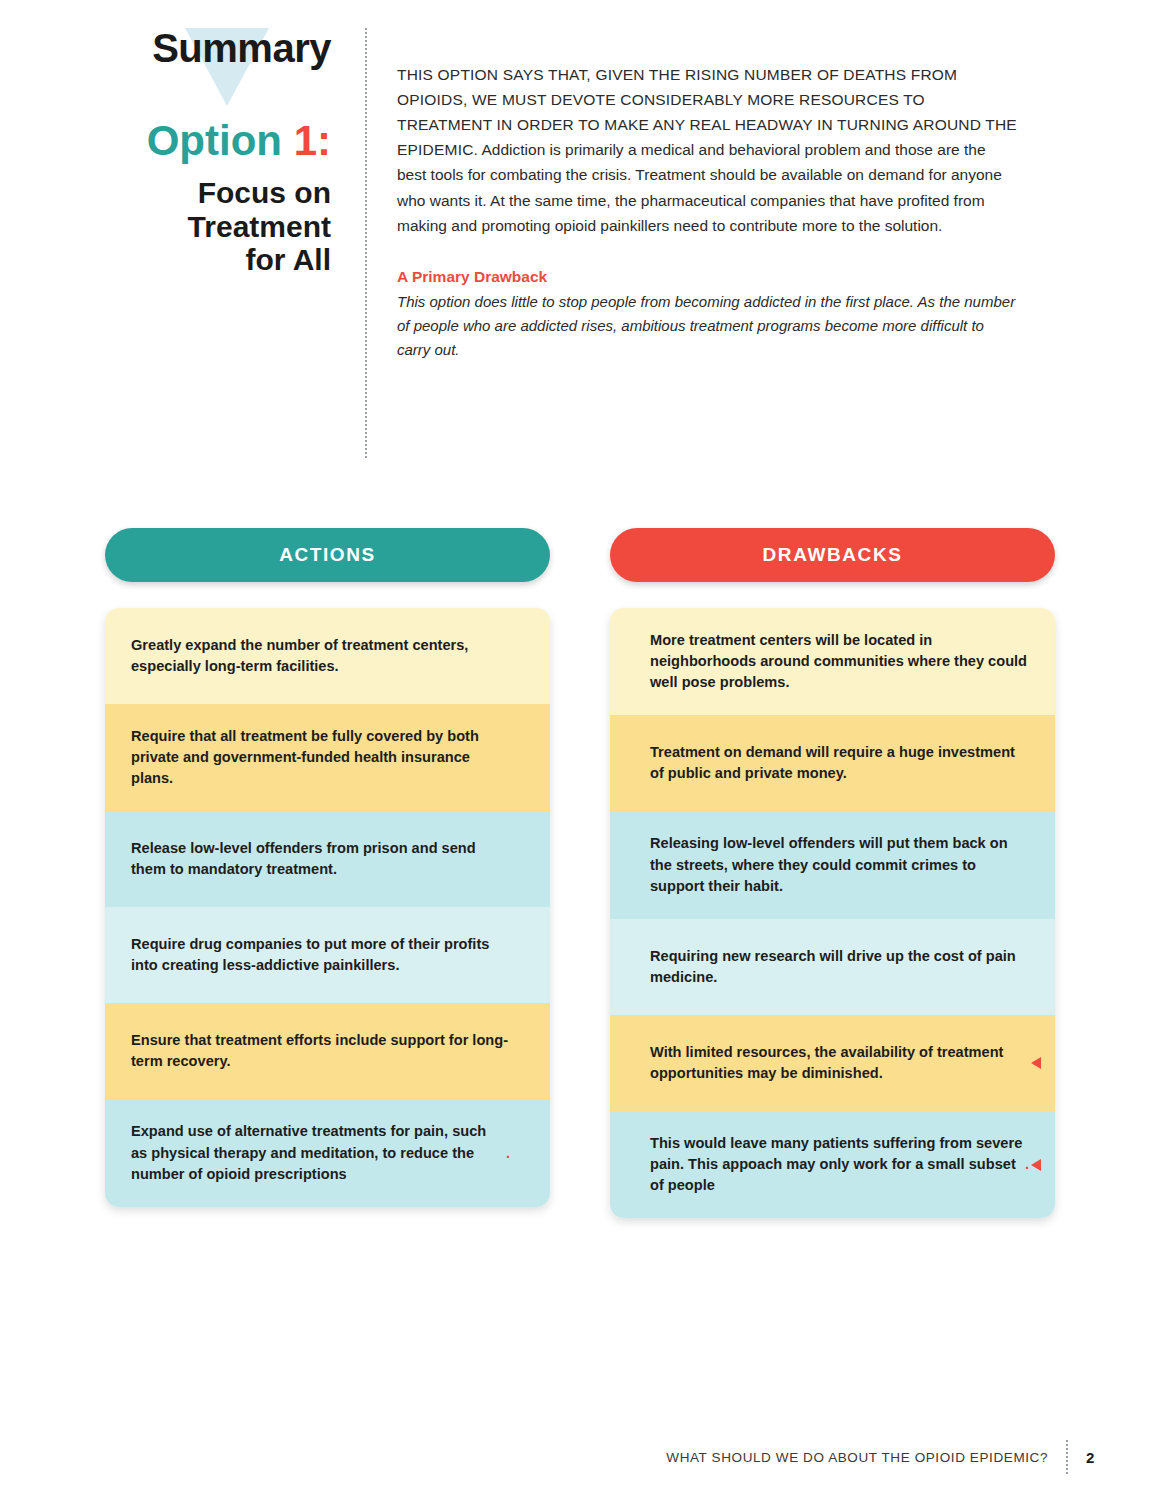Summary
Option 1:
Focus on
Treatment
for All
This option says that, given the rising number of deaths from opioids, we must devote considerably more resources to treatment in order to make any real headway in turning around the epidemic. Addiction is primarily a medical and behavioral problem and those are the best tools for combating the crisis. Treatment should be available on demand for anyone who wants it. At the same time, the pharmaceutical companies that have profited from making and promoting opioid painkillers need to contribute more to the solution.
A Primary Drawback
This option does little to stop people from becoming addicted in the first place. As the number of people who are addicted rises, ambitious treatment programs become more difficult to carry out.
ACTIONS
Greatly expand the number of treatment centers, especially long-term facilities.
Require that all treatment be fully covered by both private and government-funded health insurance plans.
Release low-level offenders from prison and send them to mandatory treatment.
Require drug companies to put more of their profits into creating less-addictive painkillers.
Ensure that treatment efforts include support for long-term recovery.
Expand use of alternative treatments for pain, such as physical therapy and meditation, to reduce the number of opioid prescriptions.
DRAWBACKS
More treatment centers will be located in neighborhoods around communities where they could well pose problems.
Treatment on demand will require a huge investment of public and private money.
Releasing low-level offenders will put them back on the streets, where they could commit crimes to support their habit.
Requiring new research will drive up the cost of pain medicine.
With limited resources, the availability of treatment opportunities may be diminished.
This would leave many patients suffering from severe pain. This appoach may only work for a small subset of people.
WHAT SHOULD WE DO ABOUT THE OPIOID EPIDEMIC? 2